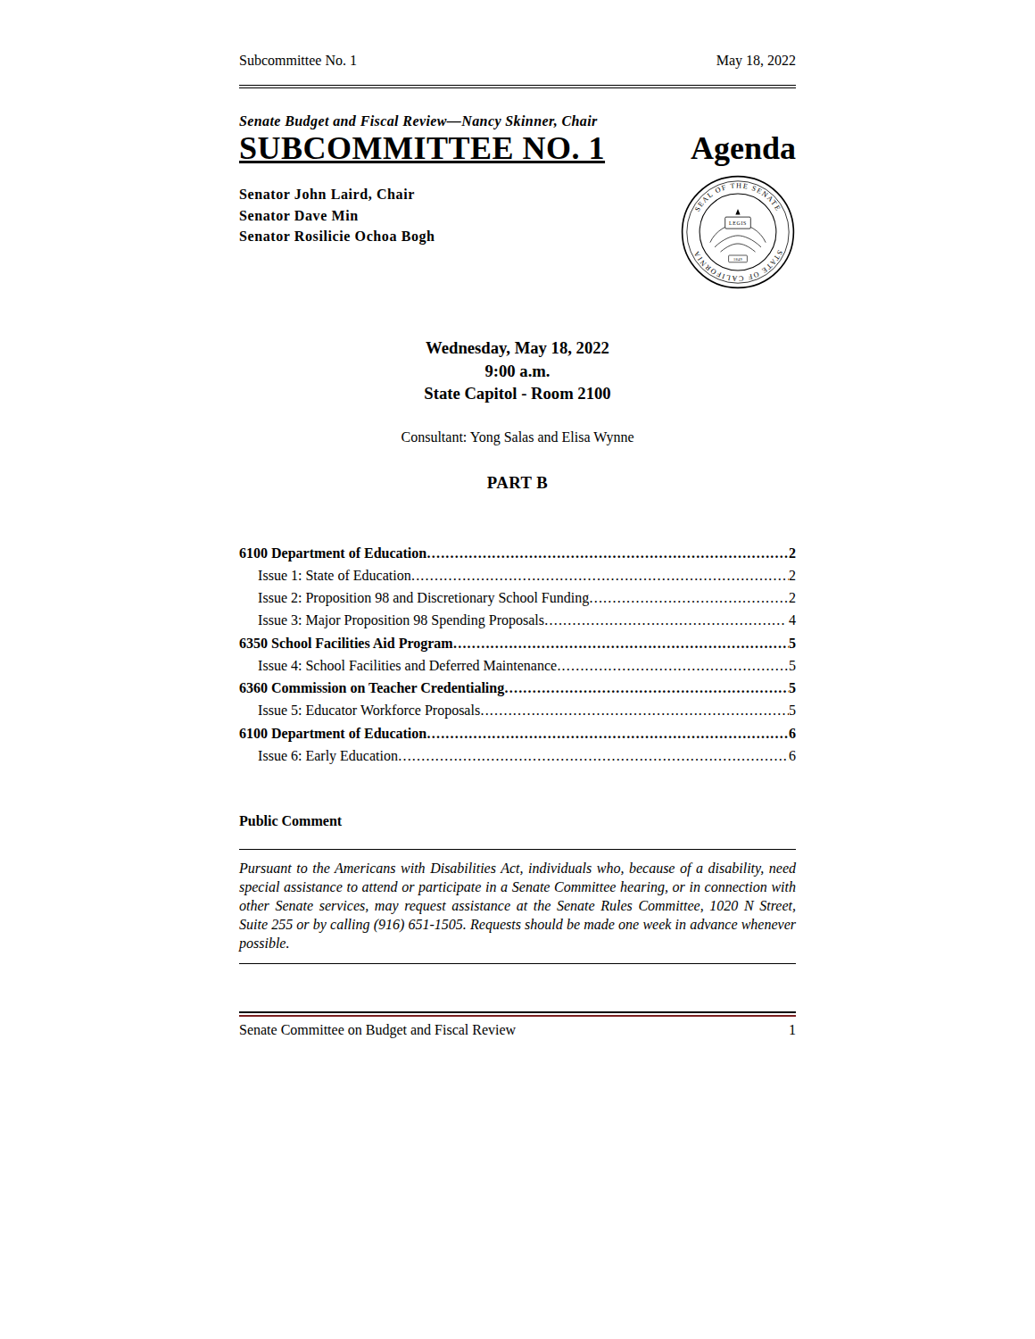Subcommittee No. 1
May 18, 2022
Senate Budget and Fiscal Review—Nancy Skinner, Chair
SUBCOMMITTEE NO. 1
Agenda
Senator John Laird, Chair
Senator Dave Min
Senator Rosilicie Ochoa Bogh
SEAL OF THE SENATE STATE OF CALIFORNIA LEGIS 1849
Wednesday, May 18, 2022
9:00 a.m.
State Capitol - Room 2100
Consultant: Yong Salas and Elisa Wynne
PART B
6100 Department of Education .................................................................................................. 2
Issue 1: State of Education ....................................................................................................... 2
Issue 2: Proposition 98 and Discretionary School Funding ....................................................... 2
Issue 3: Major Proposition 98 Spending Proposals .................................................... 4
6350 School Facilities Aid Program ....................................................................................... 5
Issue 4: School Facilities and Deferred Maintenance ............................................................. 5
6360 Commission on Teacher Credentialing .......................................................................... 5
Issue 5: Educator Workforce Proposals ................................................................................... 5
6100 Department of Education .................................................................................................. 6
Issue 6: Early Education .......................................................................................................... 6
Public Comment
Pursuant to the Americans with Disabilities Act, individuals who, because of a disability, need special assistance to attend or participate in a Senate Committee hearing, or in connection with other Senate services, may request assistance at the Senate Rules Committee, 1020 N Street, Suite 255 or by calling (916) 651-1505. Requests should be made one week in advance whenever possible.
Senate Committee on Budget and Fiscal Review
1